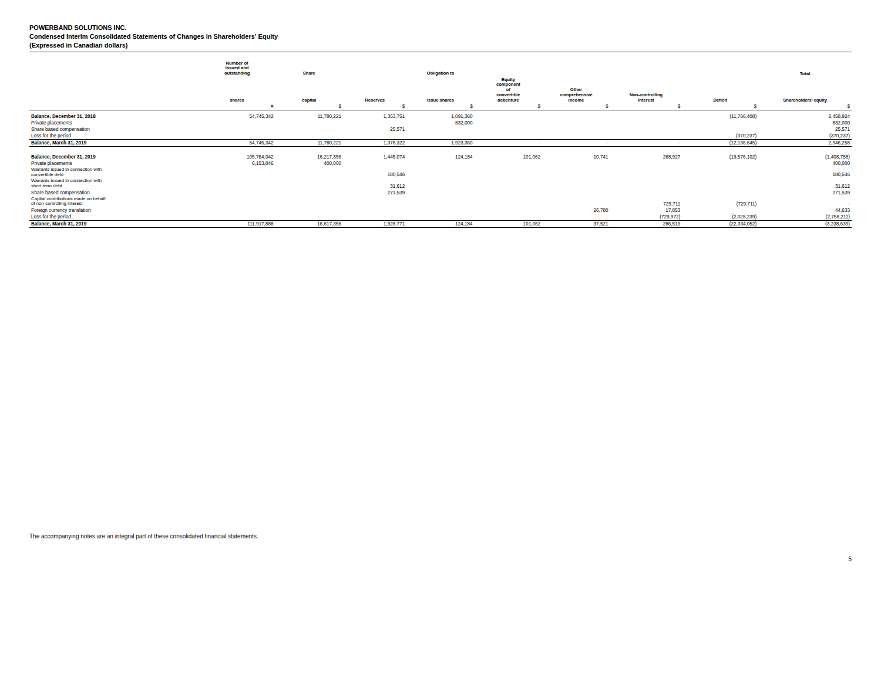POWERBAND SOLUTIONS INC.
Condensed Interim Consolidated Statements of Changes in Shareholders' Equity
(Expressed in Canadian dollars)
| | Number of issued and outstanding | Share | | Obligation to | | | | | Total |
| | shares | capital | Reserves | Issue shares | Equity component of convertible debenture | Other comprehensive income | Non-controlling interest | Deficit | Shareholders’ equity |
| | # | $ | $ | $ | $ | $ | $ | $ | $ |
| Balance, December 31, 2018 | 54,745,342 | 11,780,221 | 1,353,751 | 1,091,360 | | | | (11,766,408) | 2,458,924 |
| Private placements | | | | 832,000 | | | | | 832,000 |
| Share based compensation | | | 25,571 | | | | | | 25,571 |
| Loss for the period | | | | | | | | (370,237) | (370,237) |
| Balance, March 31, 2019 | 54,745,342 | 11,780,221 | 1,376,322 | 1,923,360 | - | - | - | (12,136,645) | 2,946,258 |
| Balance, December 31, 2019 | 105,764,042 | 16,217,356 | 1,445,074 | 124,184 | 101,062 | 10,741 | 268,927 | (19,576,102) | (1,408,758) |
| Private placements | 6,153,846 | 400,000 | | | | | | | 400,000 |
| Warrants issued in connection with convertible debt | | | 180,546 | | | | | | 180,546 |
| Warrants issued in connection with short term debt | | | 31,612 | | | | | | 31,612 |
| Share based compensation | | | 271,539 | | | | | | 271,539 |
| Capital contributions made on behalf of non-controlling interest | | | | | | | 729,711 | (729,711) | - |
| Foreign currency translation | | | | | | 26,780 | 17,853 | | 44,633 |
| Loss for the period | | | | | | | (729,972) | (2,028,239) | (2,758,211) |
| Balance, March 31, 2019 | 111,917,888 | 16,617,356 | 1,928,771 | 124,184 | 101,062 | 37,521 | 286,519 | (22,334,052) | (3,238,639) |
The accompanying notes are an integral part of these consolidated financial statements.
5